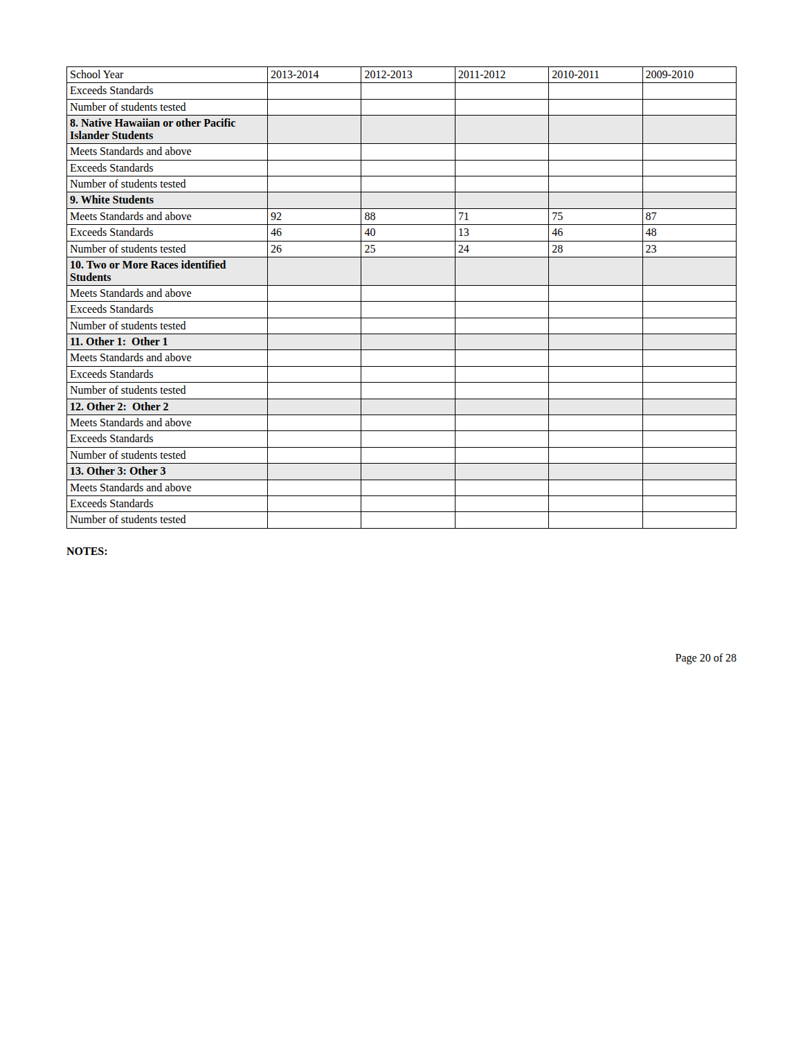| School Year | 2013-2014 | 2012-2013 | 2011-2012 | 2010-2011 | 2009-2010 |
| Exceeds Standards | | | | | |
| Number of students tested | | | | | |
| 8. Native Hawaiian or other Pacific Islander Students | | | | | |
| Meets Standards and above | | | | | |
| Exceeds Standards | | | | | |
| Number of students tested | | | | | |
| 9. White Students | | | | | |
| Meets Standards and above | 92 | 88 | 71 | 75 | 87 |
| Exceeds Standards | 46 | 40 | 13 | 46 | 48 |
| Number of students tested | 26 | 25 | 24 | 28 | 23 |
| 10. Two or More Races identified Students | | | | | |
| Meets Standards and above | | | | | |
| Exceeds Standards | | | | | |
| Number of students tested | | | | | |
| 11. Other 1: Other 1 | | | | | |
| Meets Standards and above | | | | | |
| Exceeds Standards | | | | | |
| Number of students tested | | | | | |
| 12. Other 2: Other 2 | | | | | |
| Meets Standards and above | | | | | |
| Exceeds Standards | | | | | |
| Number of students tested | | | | | |
| 13. Other 3: Other 3 | | | | | |
| Meets Standards and above | | | | | |
| Exceeds Standards | | | | | |
| Number of students tested | | | | | |
NOTES:
Page 20 of 28